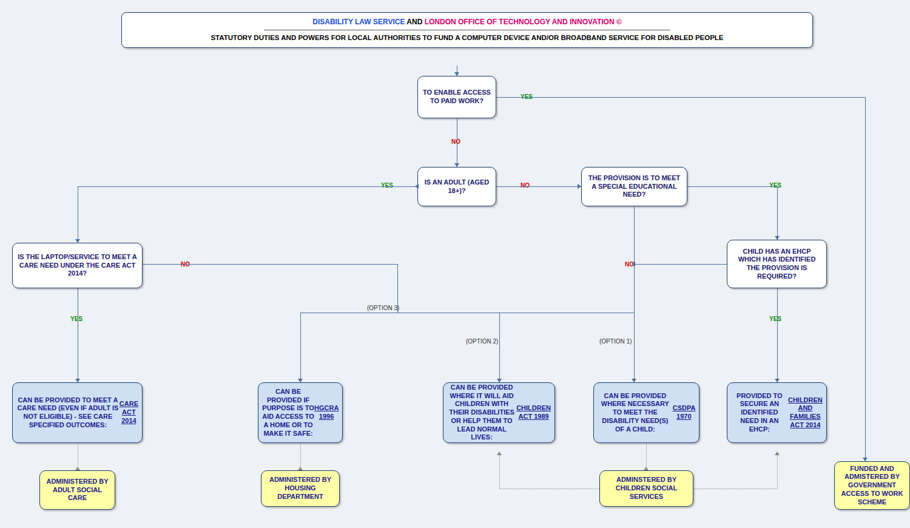DISABILITY LAW SERVICE AND LONDON OFFICE OF TECHNOLOGY AND INNOVATION ©
STATUTORY DUTIES AND POWERS FOR LOCAL AUTHORITIES TO FUND A COMPUTER DEVICE AND/OR BROADBAND SERVICE FOR DISABLED PEOPLE
TO ENABLE ACCESS TO PAID WORK?
IS AN ADULT (AGED 18+)?
THE PROVISION IS TO MEET A SPECIAL EDUCATIONAL NEED?
CHILD HAS AN EHCP WHICH HAS IDENTIFIED THE PROVISION IS REQUIRED?
IS THE LAPTOP/SERVICE TO MEET A CARE NEED UNDER THE CARE ACT 2014?
CAN BE PROVIDED TO MEET A CARE NEED (EVEN IF ADULT IS NOT ELIGIBLE) - SEE CARE SPECIFIED OUTCOMES:
CARE ACT 2014
CAN BE PROVIDED IF PURPOSE IS TO AID ACCESS TO A HOME OR TO MAKE IT SAFE:
HGCRA 1996
CAN BE PROVIDED WHERE IT WILL AID CHILDREN WITH THEIR DISABILITIES OR HELP THEM TO LEAD NORMAL LIVES:
CHILDREN ACT 1989
CAN BE PROVIDED WHERE NECESSARY TO MEET THE DISABILITY NEED(S) OF A CHILD:
CSDPA 1970
PROVIDED TO SECURE AN IDENTIFIED NEED IN AN EHCP:
CHILDREN AND FAMILIES ACT 2014
ADMINISTERED BY ADULT SOCIAL CARE
ADMINISTERED BY HOUSING DEPARTMENT
ADMINSTERED BY CHILDREN SOCIAL SERVICES
FUNDED AND ADMISTERED BY GOVERNMENT ACCESS TO WORK SCHEME
YES
NO
YES
NO
YES
NO
NO
YES
YES
(OPTION 3)
(OPTION 2)
(OPTION 1)